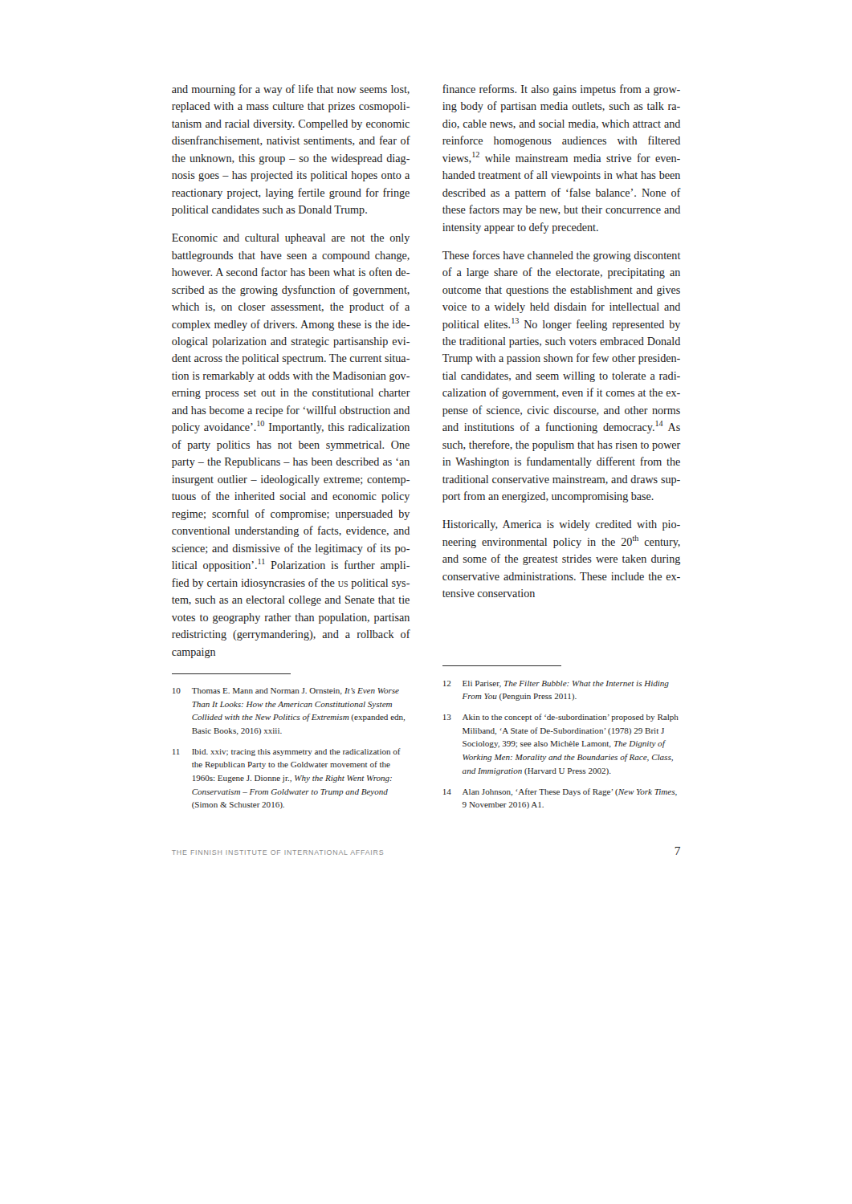and mourning for a way of life that now seems lost, replaced with a mass culture that prizes cosmopolitanism and racial diversity. Compelled by economic disenfranchisement, nativist sentiments, and fear of the unknown, this group – so the widespread diagnosis goes – has projected its political hopes onto a reactionary project, laying fertile ground for fringe political candidates such as Donald Trump.
Economic and cultural upheaval are not the only battlegrounds that have seen a compound change, however. A second factor has been what is often described as the growing dysfunction of government, which is, on closer assessment, the product of a complex medley of drivers. Among these is the ideological polarization and strategic partisanship evident across the political spectrum. The current situation is remarkably at odds with the Madisonian governing process set out in the constitutional charter and has become a recipe for ‘willful obstruction and policy avoidance’.10 Importantly, this radicalization of party politics has not been symmetrical. One party – the Republicans – has been described as ‘an insurgent outlier – ideologically extreme; contemptuous of the inherited social and economic policy regime; scornful of compromise; unpersuaded by conventional understanding of facts, evidence, and science; and dismissive of the legitimacy of its political opposition’.11 Polarization is further amplified by certain idiosyncrasies of the us political system, such as an electoral college and Senate that tie votes to geography rather than population, partisan redistricting (gerrymandering), and a rollback of campaign
10
Thomas E. Mann and Norman J. Ornstein, It’s Even Worse Than It Looks: How the American Constitutional System Collided with the New Politics of Extremism (expanded edn, Basic Books, 2016) xxiii.
11
Ibid. xxiv; tracing this asymmetry and the radicalization of the Republican Party to the Goldwater movement of the 1960s: Eugene J. Dionne jr., Why the Right Went Wrong: Conservatism – From Goldwater to Trump and Beyond (Simon & Schuster 2016).
finance reforms. It also gains impetus from a growing body of partisan media outlets, such as talk radio, cable news, and social media, which attract and reinforce homogenous audiences with filtered views,12 while mainstream media strive for evenhanded treatment of all viewpoints in what has been described as a pattern of ‘false balance’. None of these factors may be new, but their concurrence and intensity appear to defy precedent.
These forces have channeled the growing discontent of a large share of the electorate, precipitating an outcome that questions the establishment and gives voice to a widely held disdain for intellectual and political elites.13 No longer feeling represented by the traditional parties, such voters embraced Donald Trump with a passion shown for few other presidential candidates, and seem willing to tolerate a radicalization of government, even if it comes at the expense of science, civic discourse, and other norms and institutions of a functioning democracy.14 As such, therefore, the populism that has risen to power in Washington is fundamentally different from the traditional conservative mainstream, and draws support from an energized, uncompromising base.
Historically, America is widely credited with pioneering environmental policy in the 20th century, and some of the greatest strides were taken during conservative administrations. These include the extensive conservation
12
Eli Pariser, The Filter Bubble: What the Internet is Hiding From You (Penguin Press 2011).
13
Akin to the concept of ‘de-subordination’ proposed by Ralph Miliband, ‘A State of De-Subordination’ (1978) 29 Brit J Sociology, 399; see also Michèle Lamont, The Dignity of Working Men: Morality and the Boundaries of Race, Class, and Immigration (Harvard U Press 2002).
14
Alan Johnson, ‘After These Days of Rage’ (New York Times, 9 November 2016) A1.
The Finnish Institute of International Affairs
7